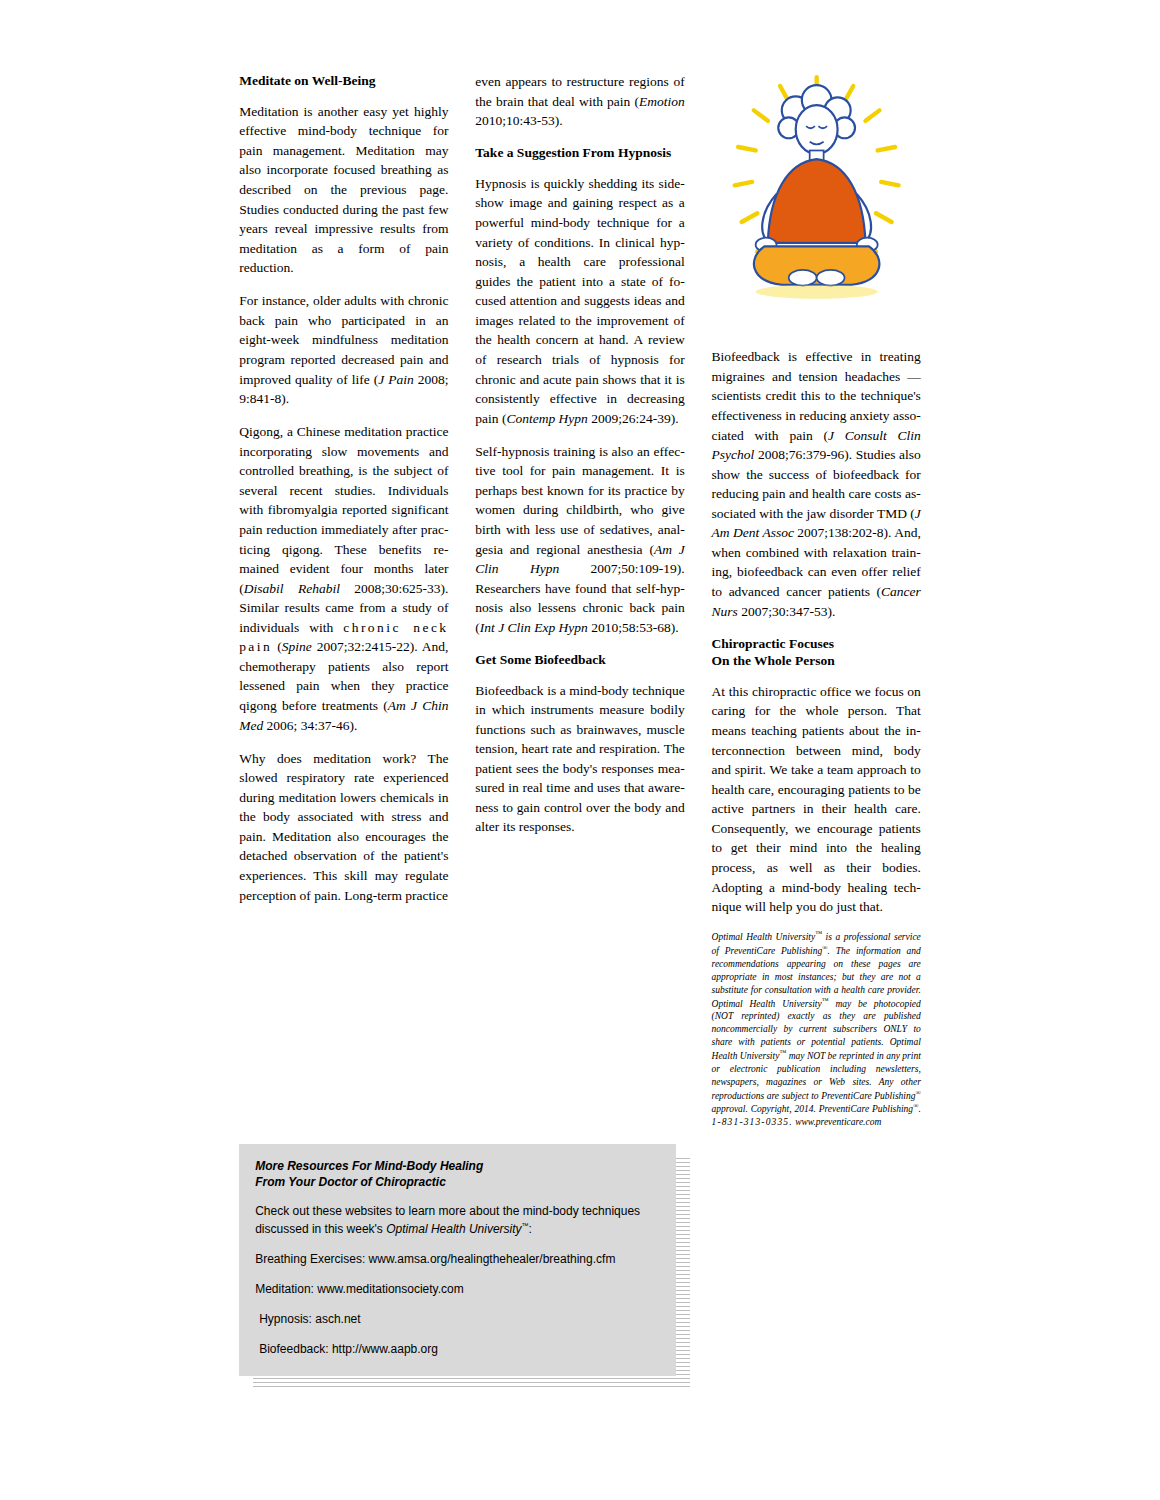Meditate on Well-Being
Meditation is another easy yet highly effective mind-body technique for pain management. Meditation may also incorporate focused breathing as described on the previous page. Studies conducted during the past few years reveal impressive results from meditation as a form of pain reduction.
For instance, older adults with chronic back pain who participated in an eight-week mindfulness meditation program reported decreased pain and improved quality of life (J Pain 2008; 9:841-8).
Qigong, a Chinese meditation practice incorporating slow movements and controlled breathing, is the subject of several recent studies. Individuals with fibromyalgia reported significant pain reduction immediately after practicing qigong. These benefits remained evident four months later (Disabil Rehabil 2008;30:625-33). Similar results came from a study of individuals with chronic neck pain (Spine 2007;32:2415-22). And, chemotherapy patients also report lessened pain when they practice qigong before treatments (Am J Chin Med 2006; 34:37-46).
Why does meditation work? The slowed respiratory rate experienced during meditation lowers chemicals in the body associated with stress and pain. Meditation also encourages the detached observation of the patient's experiences. This skill may regulate perception of pain. Long-term practice
even appears to restructure regions of the brain that deal with pain (Emotion 2010;10:43-53).
Take a Suggestion From Hypnosis
Hypnosis is quickly shedding its side-show image and gaining respect as a powerful mind-body technique for a variety of conditions. In clinical hypnosis, a health care professional guides the patient into a state of focused attention and suggests ideas and images related to the improvement of the health concern at hand. A review of research trials of hypnosis for chronic and acute pain shows that it is consistently effective in decreasing pain (Contemp Hypn 2009;26:24-39).
Self-hypnosis training is also an effective tool for pain management. It is perhaps best known for its practice by women during childbirth, who give birth with less use of sedatives, analgesia and regional anesthesia (Am J Clin Hypn 2007;50:109-19). Researchers have found that self-hypnosis also lessens chronic back pain (Int J Clin Exp Hypn 2010;58:53-68).
Get Some Biofeedback
Biofeedback is a mind-body technique in which instruments measure bodily functions such as brainwaves, muscle tension, heart rate and respiration. The patient sees the body's responses measured in real time and uses that awareness to gain control over the body and alter its responses.
Meditating figure illustration
Biofeedback is effective in treating migraines and tension headaches — scientists credit this to the technique's effectiveness in reducing anxiety associated with pain (J Consult Clin Psychol 2008;76:379-96). Studies also show the success of biofeedback for reducing pain and health care costs associated with the jaw disorder TMD (J Am Dent Assoc 2007;138:202-8). And, when combined with relaxation training, biofeedback can even offer relief to advanced cancer patients (Cancer Nurs 2007;30:347-53).
Chiropractic Focuses
On the Whole Person
At this chiropractic office we focus on caring for the whole person. That means teaching patients about the interconnection between mind, body and spirit. We take a team approach to health care, encouraging patients to be active partners in their health care. Consequently, we encourage patients to get their mind into the healing process, as well as their bodies. Adopting a mind-body healing technique will help you do just that.
Optimal Health University™ is a professional service of PreventiCare Publishing®. The information and recommendations appearing on these pages are appropriate in most instances; but they are not a substitute for consultation with a health care provider. Optimal Health University™ may be photocopied (NOT reprinted) exactly as they are published noncommercially by current subscribers ONLY to share with patients or potential patients. Optimal Health University™ may NOT be reprinted in any print or electronic publication including newsletters, newspapers, magazines or Web sites. Any other reproductions are subject to PreventiCare Publishing® approval. Copyright, 2014. PreventiCare Publishing®. 1-831-313-0335. www.preventicare.com
More Resources For Mind-Body Healing
From Your Doctor of Chiropractic
Check out these websites to learn more about the mind-body techniques discussed in this week's Optimal Health University™:
Breathing Exercises: www.amsa.org/healingthehealer/breathing.cfm
Meditation: www.meditationsociety.com
Hypnosis: asch.net
Biofeedback: http://www.aapb.org